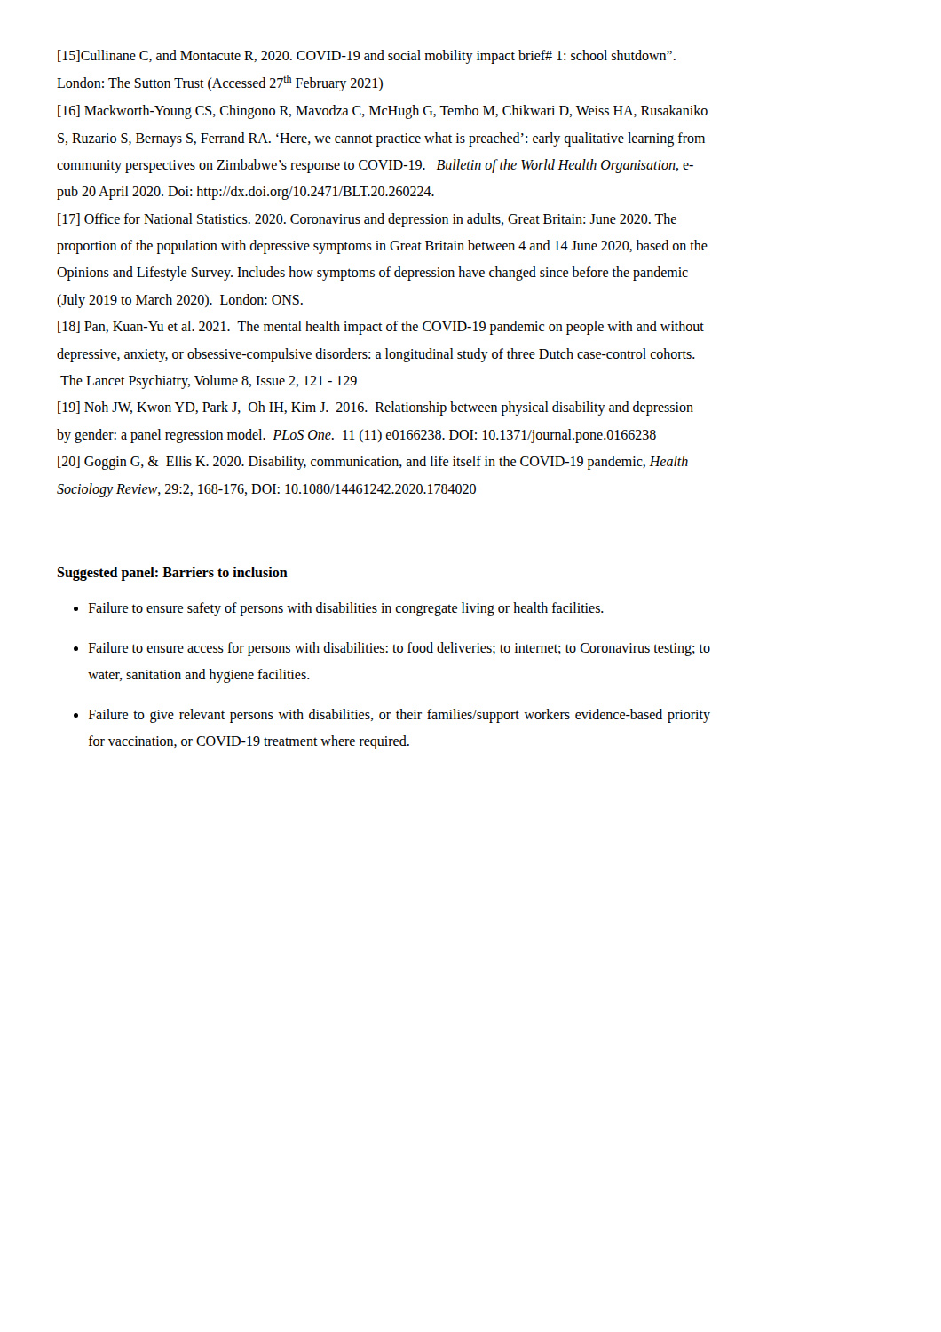[15]Cullinane C, and Montacute R, 2020. COVID-19 and social mobility impact brief# 1: school shutdown”. London: The Sutton Trust (Accessed 27th February 2021)
[16] Mackworth-Young CS, Chingono R, Mavodza C, McHugh G, Tembo M, Chikwari D, Weiss HA, Rusakaniko S, Ruzario S, Bernays S, Ferrand RA. ‘Here, we cannot practice what is preached’: early qualitative learning from community perspectives on Zimbabwe’s response to COVID-19. Bulletin of the World Health Organisation, e-pub 20 April 2020. Doi: http://dx.doi.org/10.2471/BLT.20.260224.
[17] Office for National Statistics. 2020. Coronavirus and depression in adults, Great Britain: June 2020. The proportion of the population with depressive symptoms in Great Britain between 4 and 14 June 2020, based on the Opinions and Lifestyle Survey. Includes how symptoms of depression have changed since before the pandemic (July 2019 to March 2020). London: ONS.
[18] Pan, Kuan-Yu et al. 2021. The mental health impact of the COVID-19 pandemic on people with and without depressive, anxiety, or obsessive-compulsive disorders: a longitudinal study of three Dutch case-control cohorts. The Lancet Psychiatry, Volume 8, Issue 2, 121 - 129
[19] Noh JW, Kwon YD, Park J, Oh IH, Kim J. 2016. Relationship between physical disability and depression by gender: a panel regression model. PLoS One. 11 (11) e0166238. DOI: 10.1371/journal.pone.0166238
[20] Goggin G, & Ellis K. 2020. Disability, communication, and life itself in the COVID-19 pandemic, Health Sociology Review, 29:2, 168-176, DOI: 10.1080/14461242.2020.1784020
Suggested panel: Barriers to inclusion
Failure to ensure safety of persons with disabilities in congregate living or health facilities.
Failure to ensure access for persons with disabilities: to food deliveries; to internet; to Coronavirus testing; to water, sanitation and hygiene facilities.
Failure to give relevant persons with disabilities, or their families/support workers evidence-based priority for vaccination, or COVID-19 treatment where required.